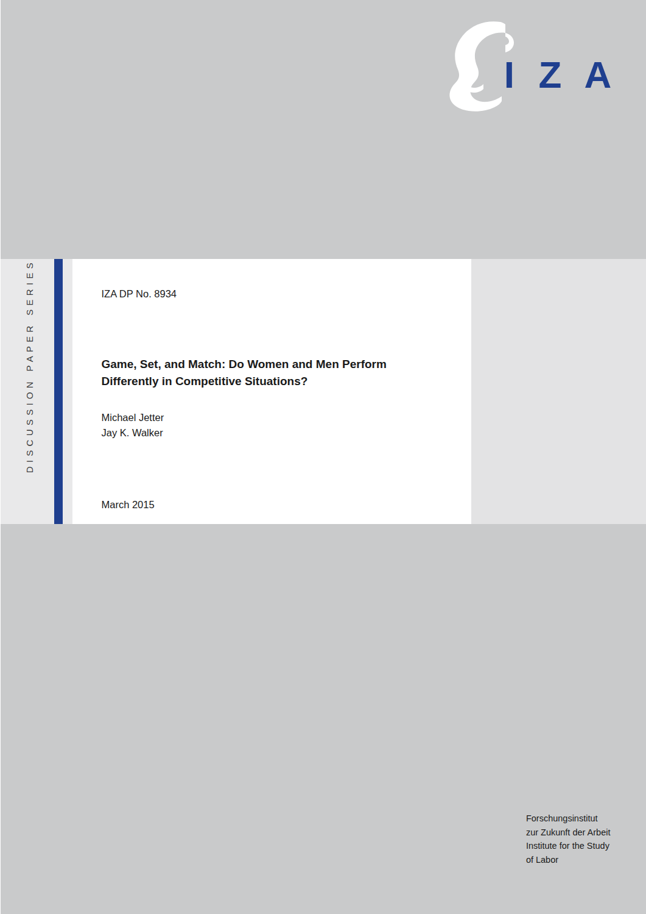I Z A
DISCUSSION PAPER SERIES
IZA DP No. 8934
Game, Set, and Match: Do Women and Men Perform Differently in Competitive Situations?
Michael Jetter
Jay K. Walker
March 2015
Forschungsinstitut
zur Zukunft der Arbeit
Institute for the Study
of Labor